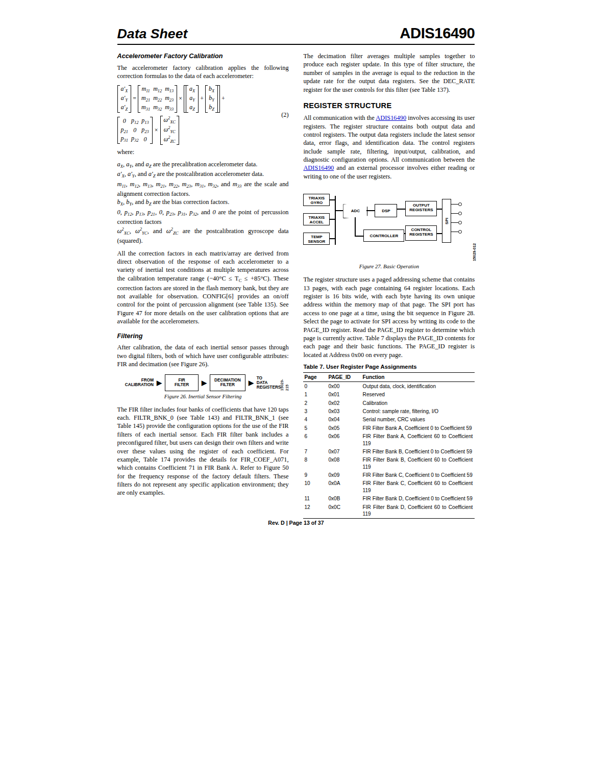Data Sheet
ADIS16490
Accelerometer Factory Calibration
The accelerometer factory calibration applies the following correction formulas to the data of each accelerometer:
| a' X |
| a' Y |
| a' Z |
=
| m 11 | m 12 | m 13 |
| m 21 | m 22 | m 23 |
| m 31 | m 32 | m 33 |
×
| a X |
| a Y |
| a Z |
+
| b X |
| b Y |
| b Z |
+
| 0 | p 12 | p 13 |
| p 21 | 0 | p 23 |
| p 31 | p 32 | 0 |
×
| ω 2 XC |
| ω 2 YC |
| ω 2 ZC |
(2)
where:
aX, aY, and aZ are the precalibration accelerometer data.
a'X, a'Y, and a'Z are the postcalibration accelerometer data.
m11, m12, m13, m21, m22, m23, m31, m32, and m33 are the scale and alignment correction factors.
bX, bY, and bZ are the bias correction factors.
0, p12, p13, p21, 0, p23, p31, p32, and 0 are the point of percussion correction factors
ω2XC, ω2YC, and ω2ZC are the postcalibration gyroscope data (squared).
All the correction factors in each matrix/array are derived from direct observation of the response of each accelerometer to a variety of inertial test conditions at multiple temperatures across the calibration temperature range (−40°C ≤ TC ≤ +85°C). These correction factors are stored in the flash memory bank, but they are not available for observation. CONFIG[6] provides an on/off control for the point of percussion alignment (see Table 135). See Figure 47 for more details on the user calibration options that are available for the accelerometers.
Filtering
After calibration, the data of each inertial sensor passes through two digital filters, both of which have user configurable attributes: FIR and decimation (see Figure 26).
FROM
CALIBRATION
▶
FIR
FILTER
▶
DECIMATION
FILTER
▶
TO
DATA
REGISTERS
15029-215
Figure 26. Inertial Sensor Filtering
The FIR filter includes four banks of coefficients that have 120 taps each. FILTR_BNK_0 (see Table 143) and FILTR_BNK_1 (see Table 145) provide the configuration options for the use of the FIR filters of each inertial sensor. Each FIR filter bank includes a preconfigured filter, but users can design their own filters and write over these values using the register of each coefficient. For example, Table 174 provides the details for FIR_COEF_A071, which contains Coefficient 71 in FIR Bank A. Refer to Figure 50 for the frequency response of the factory default filters. These filters do not represent any specific application environment; they are only examples.
The decimation filter averages multiple samples together to produce each register update. In this type of filter structure, the number of samples in the average is equal to the reduction in the update rate for the output data registers. See the DEC_RATE register for the user controls for this filter (see Table 137).
REGISTER STRUCTURE
All communication with the ADIS16490 involves accessing its user registers. The register structure contains both output data and control registers. The output data registers include the latest sensor data, error flags, and identification data. The control registers include sample rate, filtering, input/output, calibration, and diagnostic configuration options. All communication between the ADIS16490 and an external processor involves either reading or writing to one of the user registers.
TRIAXIS
GYRO
TRIAXIS
ACCEL
TEMP
SENSOR
ADC
DSP
OUTPUT
REGISTERS
CONTROLLER
CONTROL
REGISTERS
SPI
15029-012
Figure 27. Basic Operation
The register structure uses a paged addressing scheme that contains 13 pages, with each page containing 64 register locations. Each register is 16 bits wide, with each byte having its own unique address within the memory map of that page. The SPI port has access to one page at a time, using the bit sequence in Figure 28. Select the page to activate for SPI access by writing its code to the PAGE_ID register. Read the PAGE_ID register to determine which page is currently active. Table 7 displays the PAGE_ID contents for each page and their basic functions. The PAGE_ID register is located at Address 0x00 on every page.
Table 7. User Register Page Assignments
| Page | PAGE_ID | Function |
| --- | --- | --- |
| 0 | 0x00 | Output data, clock, identification |
| 1 | 0x01 | Reserved |
| 2 | 0x02 | Calibration |
| 3 | 0x03 | Control: sample rate, filtering, I/O |
| 4 | 0x04 | Serial number, CRC values |
| 5 | 0x05 | FIR Filter Bank A, Coefficient 0 to Coefficient 59 |
| 6 | 0x06 | FIR Filter Bank A, Coefficient 60 to Coefficient 119 |
| 7 | 0x07 | FIR Filter Bank B, Coefficient 0 to Coefficient 59 |
| 8 | 0x08 | FIR Filter Bank B, Coefficient 60 to Coefficient 119 |
| 9 | 0x09 | FIR Filter Bank C, Coefficient 0 to Coefficient 59 |
| 10 | 0x0A | FIR Filter Bank C, Coefficient 60 to Coefficient 119 |
| 11 | 0x0B | FIR Filter Bank D, Coefficient 0 to Coefficient 59 |
| 12 | 0x0C | FIR Filter Bank D, Coefficient 60 to Coefficient 119 |
Rev. D | Page 13 of 37